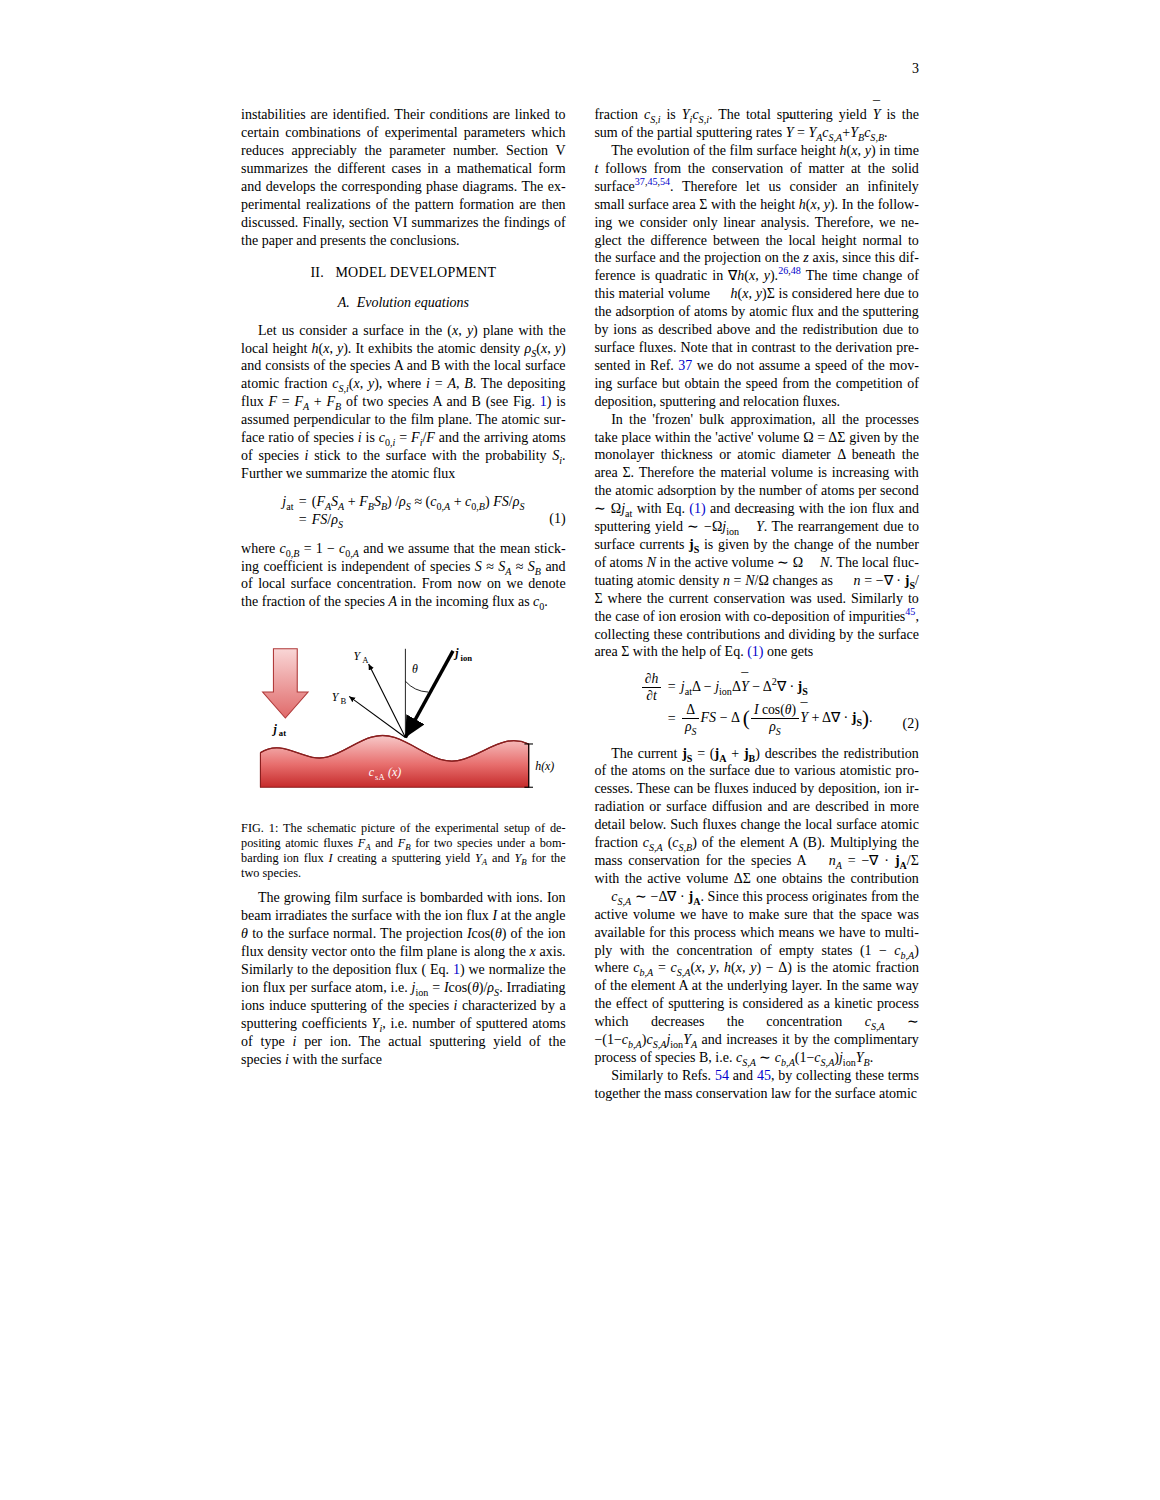3
instabilities are identified. Their conditions are linked to certain combinations of experimental parameters which reduces appreciably the parameter number. Section V summarizes the different cases in a mathematical form and develops the corresponding phase diagrams. The experimental realizations of the pattern formation are then discussed. Finally, section VI summarizes the findings of the paper and presents the conclusions.
II. MODEL DEVELOPMENT
A. Evolution equations
Let us consider a surface in the (x, y) plane with the local height h(x, y). It exhibits the atomic density ρS(x, y) and consists of the species A and B with the local surface atomic fraction cS,i(x, y), where i = A, B. The depositing flux F = FA + FB of two species A and B (see Fig. 1) is assumed perpendicular to the film plane. The atomic surface ratio of species i is c0,i = Fi/F and the arriving atoms of species i stick to the surface with the probability Si. Further we summarize the atomic flux
| j at | = | ( F A S A + F B S B ) / ρ S ≈ ( c 0, A + c 0, B ) FS / ρ S |
| | = | FS / ρ S |
(1)
where c0,B = 1 − c0,A and we assume that the mean sticking coefficient is independent of species S ≈ SA ≈ SB and of local surface concentration. From now on we denote the fraction of the species A in the incoming flux as c0.
h(x) j at j ion θ Y A Y B c sA (x)
FIG. 1: The schematic picture of the experimental setup of depositing atomic fluxes FA and FB for two species under a bombarding ion flux I creating a sputtering yield YA and YB for the two species.
The growing film surface is bombarded with ions. Ion beam irradiates the surface with the ion flux I at the angle θ to the surface normal. The projection Icos(θ) of the ion flux density vector onto the film plane is along the x axis. Similarly to the deposition flux ( Eq. 1) we normalize the ion flux per surface atom, i.e. jion = Icos(θ)/ρS. Irradiating ions induce sputtering of the species i characterized by a sputtering coefficients Yi, i.e. number of sputtered atoms of type i per ion. The actual sputtering yield of the species i with the surface
fraction cS,i is YicS,i. The total sputtering yield Y is the sum of the partial sputtering rates Y = YAcS,A+YBcS,B.
The evolution of the film surface height h(x, y) in time t follows from the conservation of matter at the solid surface37,45,54. Therefore let us consider an infinitely small surface area Σ with the height h(x, y). In the following we consider only linear analysis. Therefore, we neglect the difference between the local height normal to the surface and the projection on the z axis, since this difference is quadratic in ∇h(x, y).26,48 The time change of this material volume h(x, y)Σ is considered here due to the adsorption of atoms by atomic flux and the sputtering by ions as described above and the redistribution due to surface fluxes. Note that in contrast to the derivation presented in Ref. 37 we do not assume a speed of the moving surface but obtain the speed from the competition of deposition, sputtering and relocation fluxes.
In the 'frozen' bulk approximation, all the processes take place within the 'active' volume Ω = ΔΣ given by the monolayer thickness or atomic diameter Δ beneath the area Σ. Therefore the material volume is increasing with the atomic adsorption by the number of atoms per second ∼ Ωjat with Eq. (1) and decreasing with the ion flux and sputtering yield ∼ −ΩjionY. The rearrangement due to surface currents jS is given by the change of the number of atoms N in the active volume ∼ ΩN. The local fluctuating atomic density n = N/Ω changes as n = −∇ · jS/Σ where the current conservation was used. Similarly to the case of ion erosion with co-deposition of impurities45, collecting these contributions and dividing by the surface area Σ with the help of Eq. (1) one gets
| ∂ h ∂ t | = | j at Δ − j ion Δ Y − Δ 2 ∇ · j S |
| | = | Δ ρ S FS − Δ ( I cos( θ ) ρ S Y + Δ∇ · j S ) . |
(2)
The current jS = (jA + jB) describes the redistribution of the atoms on the surface due to various atomistic processes. These can be fluxes induced by deposition, ion irradiation or surface diffusion and are described in more detail below. Such fluxes change the local surface atomic fraction cS,A (cS,B) of the element A (B). Multiplying the mass conservation for the species A nA = −∇ · jA/Σ with the active volume ΔΣ one obtains the contribution cS,A ∼ −Δ∇ · jA. Since this process originates from the active volume we have to make sure that the space was available for this process which means we have to multiply with the concentration of empty states (1 − cb,A) where cb,A = cS,A(x, y, h(x, y) − Δ) is the atomic fraction of the element A at the underlying layer. In the same way the effect of sputtering is considered as a kinetic process which decreases the concentration cS,A ∼ −(1−cb,A)cS,AjionYA and increases it by the complimentary process of species B, i.e. cS,A ∼ cb,A(1−cS,A)jionYB.
Similarly to Refs. 54 and 45, by collecting these terms together the mass conservation law for the surface atomic